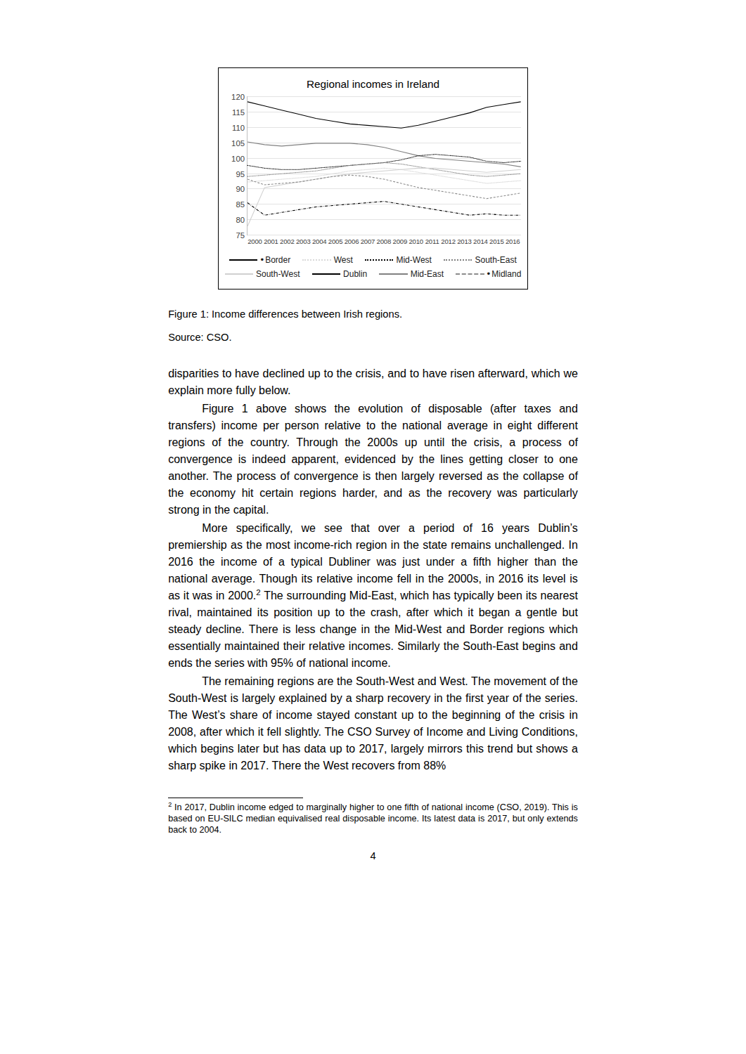Regional incomes in Ireland
120
115
110
105
100
95
90
85
80
75
20002001200220032004200520062007200820092010201120122013201420152016
Border West Mid-West South-East
South-West Dublin Mid-East Midland
Figure 1: Income differences between Irish regions.
Source: CSO.
disparities to have declined up to the crisis, and to have risen afterward, which we explain more fully below.
Figure 1 above shows the evolution of disposable (after taxes and transfers) income per person relative to the national average in eight different regions of the country. Through the 2000s up until the crisis, a process of convergence is indeed apparent, evidenced by the lines getting closer to one another. The process of convergence is then largely reversed as the collapse of the economy hit certain regions harder, and as the recovery was particularly strong in the capital.
More specifically, we see that over a period of 16 years Dublin’s premiership as the most income-rich region in the state remains unchallenged. In 2016 the income of a typical Dubliner was just under a fifth higher than the national average. Though its relative income fell in the 2000s, in 2016 its level is as it was in 2000.2 The surrounding Mid-East, which has typically been its nearest rival, maintained its position up to the crash, after which it began a gentle but steady decline. There is less change in the Mid-West and Border regions which essentially maintained their relative incomes. Similarly the South-East begins and ends the series with 95% of national income.
The remaining regions are the South-West and West. The movement of the South-West is largely explained by a sharp recovery in the first year of the series. The West’s share of income stayed constant up to the beginning of the crisis in 2008, after which it fell slightly. The CSO Survey of Income and Living Conditions, which begins later but has data up to 2017, largely mirrors this trend but shows a sharp spike in 2017. There the West recovers from 88%
2 In 2017, Dublin income edged to marginally higher to one fifth of national income (CSO, 2019). This is based on EU-SILC median equivalised real disposable income. Its latest data is 2017, but only extends back to 2004.
4